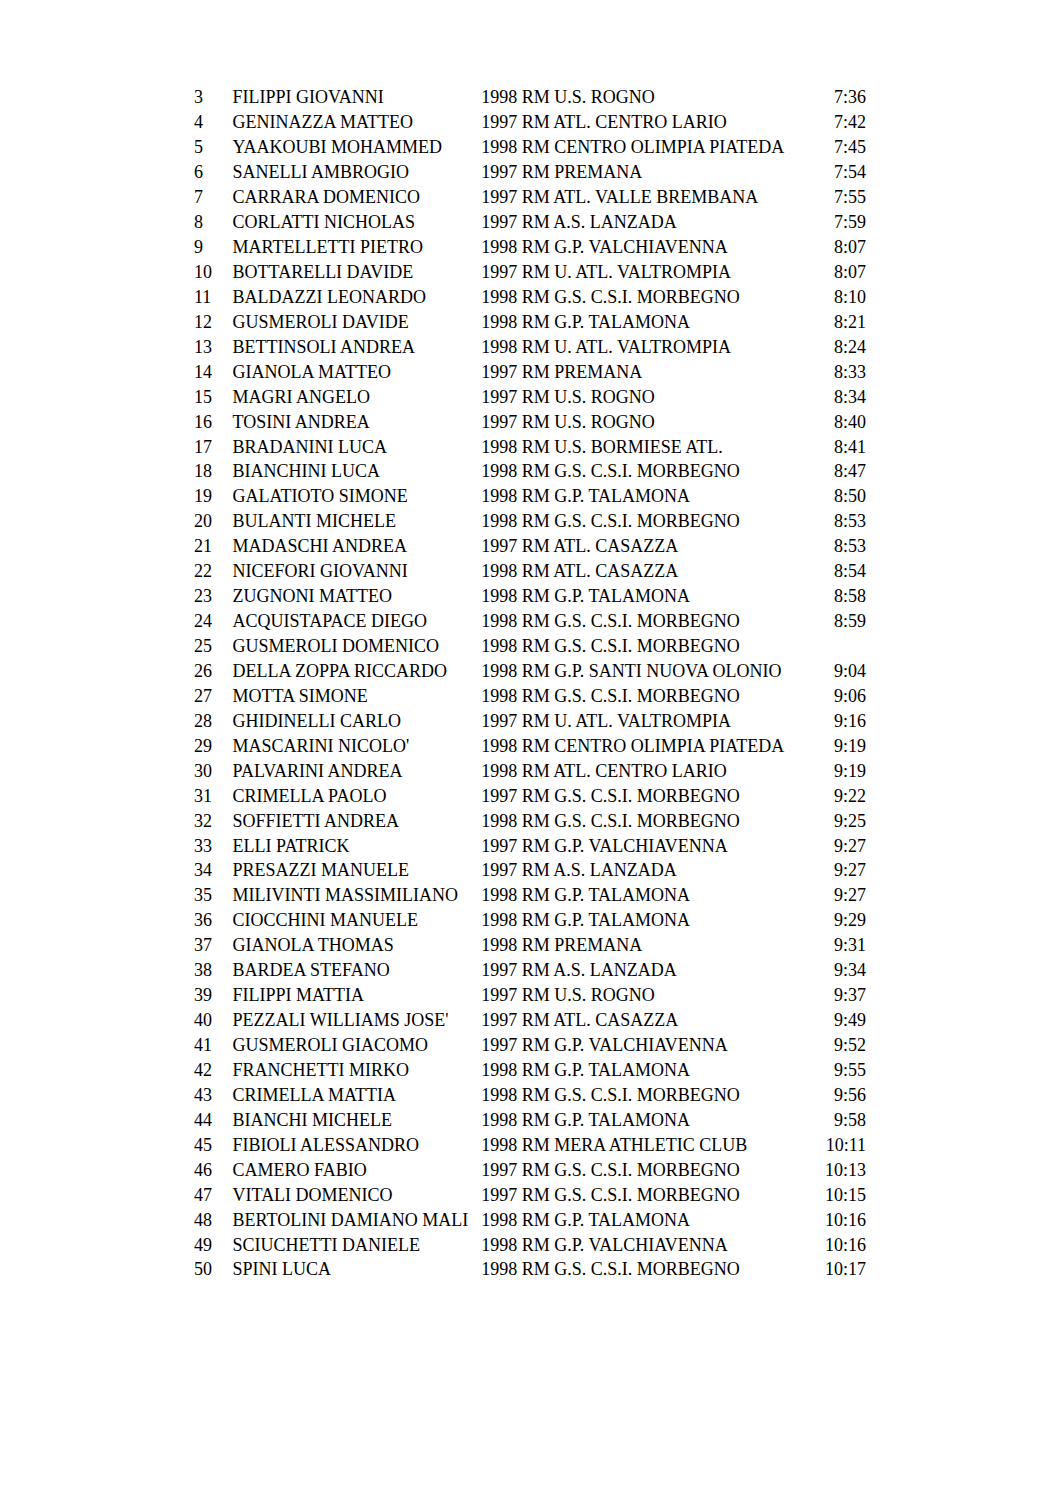| 3 | FILIPPI GIOVANNI | 1998 RM U.S. ROGNO | 7:36 |
| 4 | GENINAZZA MATTEO | 1997 RM ATL. CENTRO LARIO | 7:42 |
| 5 | YAAKOUBI MOHAMMED | 1998 RM CENTRO OLIMPIA PIATEDA | 7:45 |
| 6 | SANELLI AMBROGIO | 1997 RM PREMANA | 7:54 |
| 7 | CARRARA DOMENICO | 1997 RM ATL. VALLE BREMBANA | 7:55 |
| 8 | CORLATTI NICHOLAS | 1997 RM A.S. LANZADA | 7:59 |
| 9 | MARTELLETTI PIETRO | 1998 RM G.P. VALCHIAVENNA | 8:07 |
| 10 | BOTTARELLI DAVIDE | 1997 RM U. ATL. VALTROMPIA | 8:07 |
| 11 | BALDAZZI LEONARDO | 1998 RM G.S. C.S.I. MORBEGNO | 8:10 |
| 12 | GUSMEROLI DAVIDE | 1998 RM G.P. TALAMONA | 8:21 |
| 13 | BETTINSOLI ANDREA | 1998 RM U. ATL. VALTROMPIA | 8:24 |
| 14 | GIANOLA MATTEO | 1997 RM PREMANA | 8:33 |
| 15 | MAGRI ANGELO | 1997 RM U.S. ROGNO | 8:34 |
| 16 | TOSINI ANDREA | 1997 RM U.S. ROGNO | 8:40 |
| 17 | BRADANINI LUCA | 1998 RM U.S. BORMIESE ATL. | 8:41 |
| 18 | BIANCHINI LUCA | 1998 RM G.S. C.S.I. MORBEGNO | 8:47 |
| 19 | GALATIOTO SIMONE | 1998 RM G.P. TALAMONA | 8:50 |
| 20 | BULANTI MICHELE | 1998 RM G.S. C.S.I. MORBEGNO | 8:53 |
| 21 | MADASCHI ANDREA | 1997 RM ATL. CASAZZA | 8:53 |
| 22 | NICEFORI GIOVANNI | 1998 RM ATL. CASAZZA | 8:54 |
| 23 | ZUGNONI MATTEO | 1998 RM G.P. TALAMONA | 8:58 |
| 24 | ACQUISTAPACE DIEGO | 1998 RM G.S. C.S.I. MORBEGNO | 8:59 |
| 25 | GUSMEROLI DOMENICO | 1998 RM G.S. C.S.I. MORBEGNO | |
| 26 | DELLA ZOPPA RICCARDO | 1998 RM G.P. SANTI NUOVA OLONIO | 9:04 |
| 27 | MOTTA SIMONE | 1998 RM G.S. C.S.I. MORBEGNO | 9:06 |
| 28 | GHIDINELLI CARLO | 1997 RM U. ATL. VALTROMPIA | 9:16 |
| 29 | MASCARINI NICOLO' | 1998 RM CENTRO OLIMPIA PIATEDA | 9:19 |
| 30 | PALVARINI ANDREA | 1998 RM ATL. CENTRO LARIO | 9:19 |
| 31 | CRIMELLA PAOLO | 1997 RM G.S. C.S.I. MORBEGNO | 9:22 |
| 32 | SOFFIETTI ANDREA | 1998 RM G.S. C.S.I. MORBEGNO | 9:25 |
| 33 | ELLI PATRICK | 1997 RM G.P. VALCHIAVENNA | 9:27 |
| 34 | PRESAZZI MANUELE | 1997 RM A.S. LANZADA | 9:27 |
| 35 | MILIVINTI MASSIMILIANO | 1998 RM G.P. TALAMONA | 9:27 |
| 36 | CIOCCHINI MANUELE | 1998 RM G.P. TALAMONA | 9:29 |
| 37 | GIANOLA THOMAS | 1998 RM PREMANA | 9:31 |
| 38 | BARDEA STEFANO | 1997 RM A.S. LANZADA | 9:34 |
| 39 | FILIPPI MATTIA | 1997 RM U.S. ROGNO | 9:37 |
| 40 | PEZZALI WILLIAMS JOSE' | 1997 RM ATL. CASAZZA | 9:49 |
| 41 | GUSMEROLI GIACOMO | 1997 RM G.P. VALCHIAVENNA | 9:52 |
| 42 | FRANCHETTI MIRKO | 1998 RM G.P. TALAMONA | 9:55 |
| 43 | CRIMELLA MATTIA | 1998 RM G.S. C.S.I. MORBEGNO | 9:56 |
| 44 | BIANCHI MICHELE | 1998 RM G.P. TALAMONA | 9:58 |
| 45 | FIBIOLI ALESSANDRO | 1998 RM MERA ATHLETIC CLUB | 10:11 |
| 46 | CAMERO FABIO | 1997 RM G.S. C.S.I. MORBEGNO | 10:13 |
| 47 | VITALI DOMENICO | 1997 RM G.S. C.S.I. MORBEGNO | 10:15 |
| 48 | BERTOLINI DAMIANO MALI | 1998 RM G.P. TALAMONA | 10:16 |
| 49 | SCIUCHETTI DANIELE | 1998 RM G.P. VALCHIAVENNA | 10:16 |
| 50 | SPINI LUCA | 1998 RM G.S. C.S.I. MORBEGNO | 10:17 |